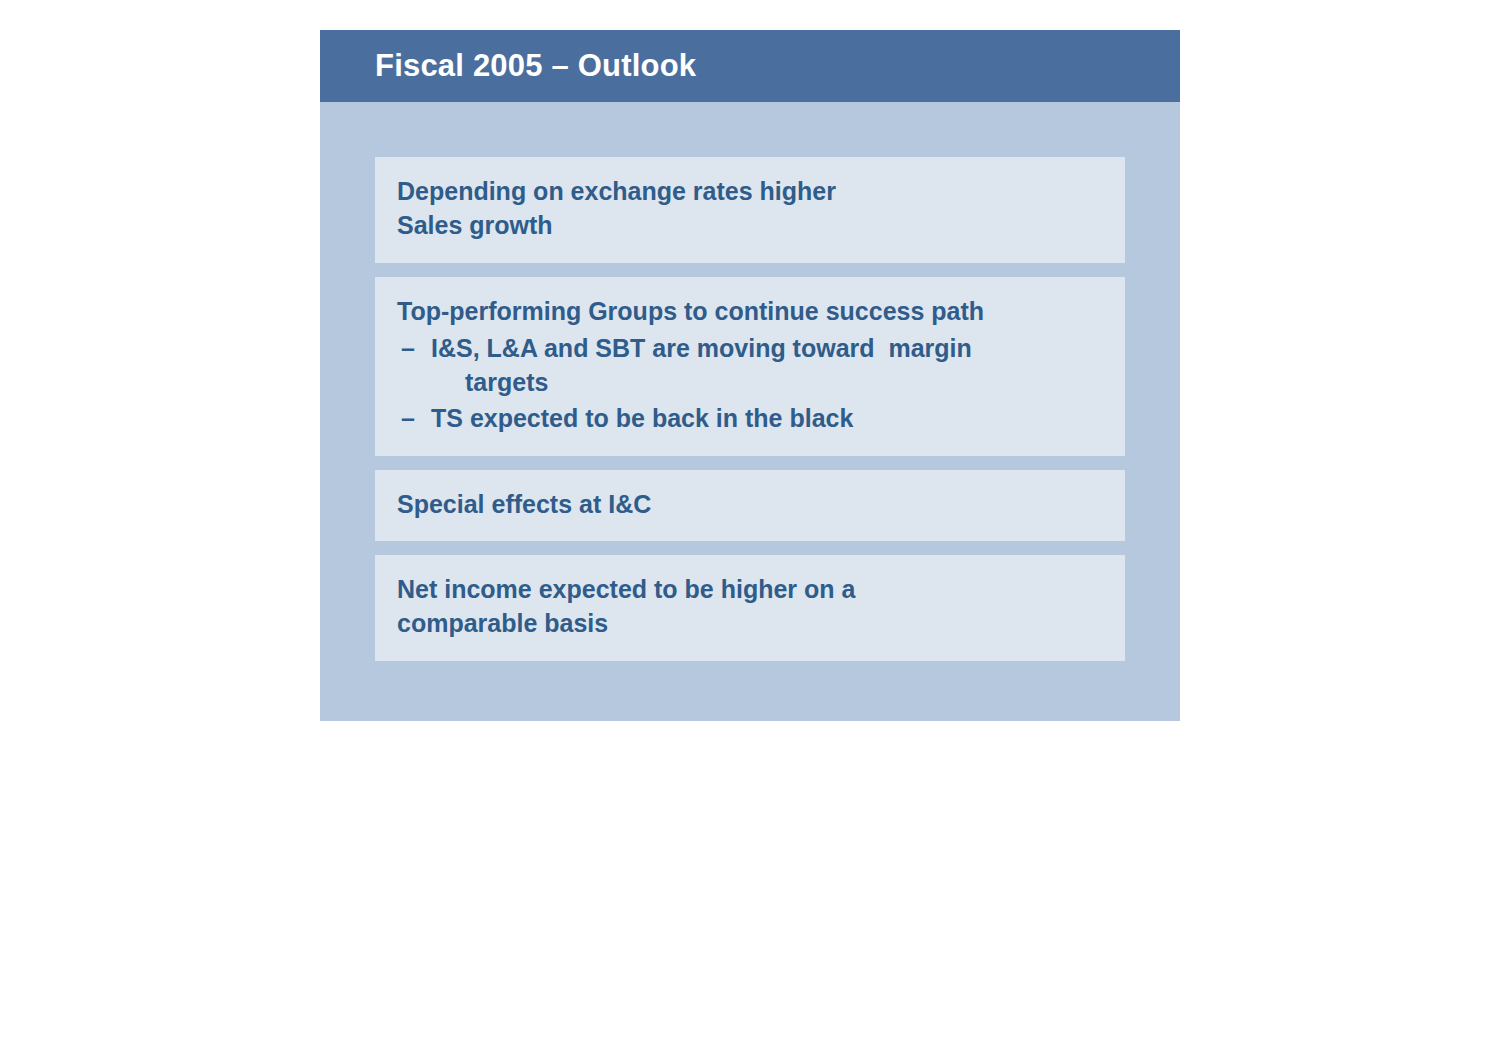Fiscal 2005 – Outlook
Depending on exchange rates higher
Sales growth
Top-performing Groups to continue success path
I&S, L&A and SBT are moving toward margintargets
TS expected to be back in the black
Special effects at I&C
Net income expected to be higher on a
comparable basis